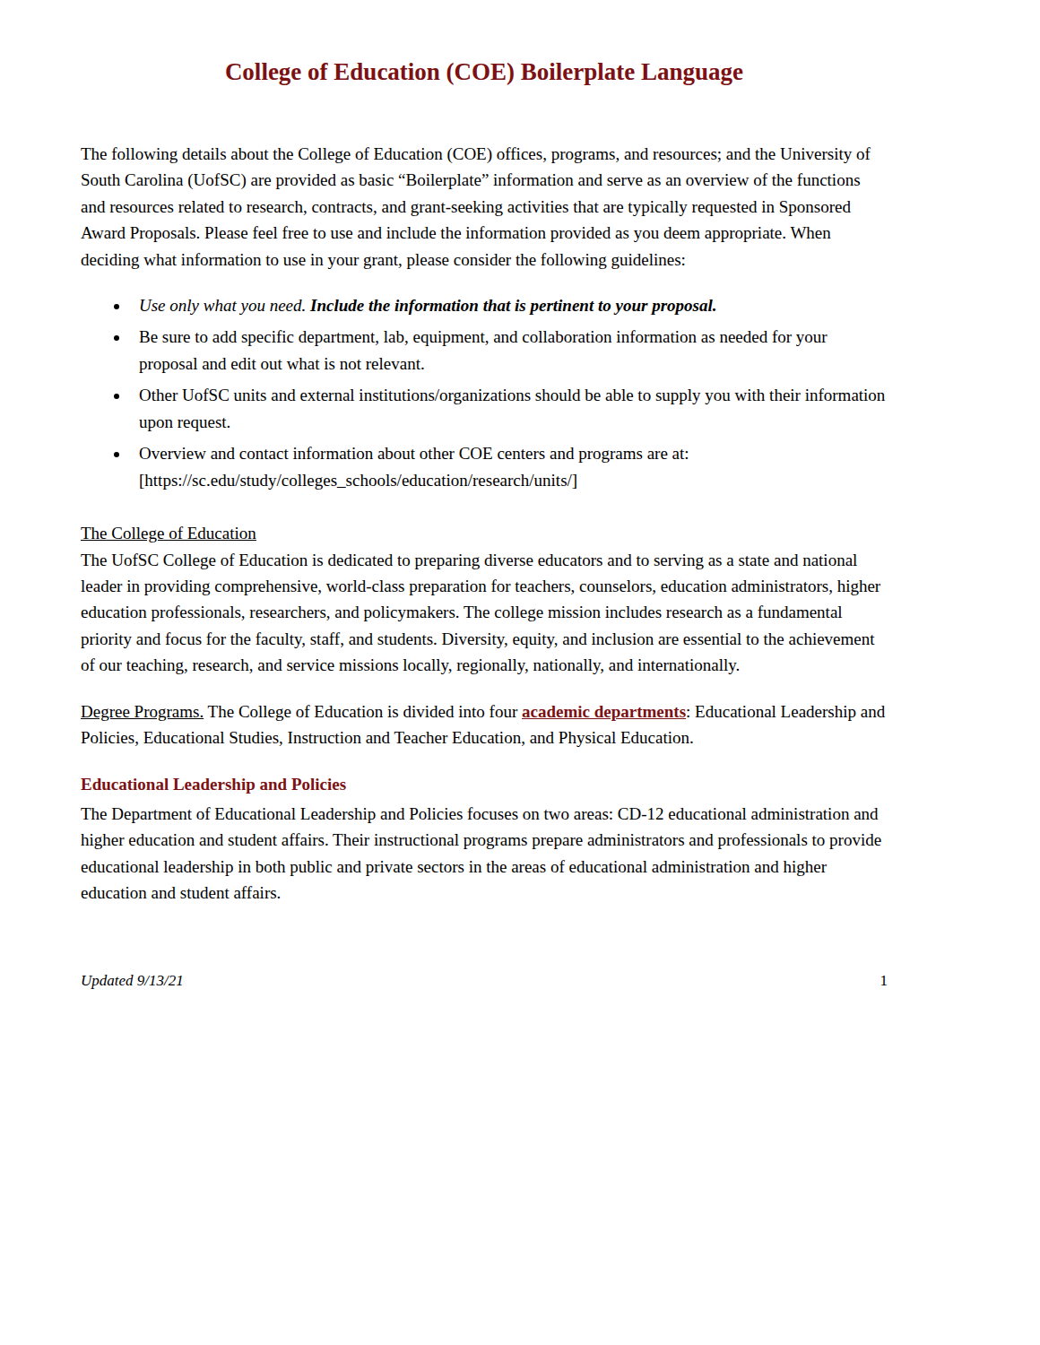College of Education (COE) Boilerplate Language
The following details about the College of Education (COE) offices, programs, and resources; and the University of South Carolina (UofSC) are provided as basic “Boilerplate” information and serve as an overview of the functions and resources related to research, contracts, and grant-seeking activities that are typically requested in Sponsored Award Proposals. Please feel free to use and include the information provided as you deem appropriate. When deciding what information to use in your grant, please consider the following guidelines:
Use only what you need. Include the information that is pertinent to your proposal.
Be sure to add specific department, lab, equipment, and collaboration information as needed for your proposal and edit out what is not relevant.
Other UofSC units and external institutions/organizations should be able to supply you with their information upon request.
Overview and contact information about other COE centers and programs are at: [https://sc.edu/study/colleges_schools/education/research/units/]
The College of Education
The UofSC College of Education is dedicated to preparing diverse educators and to serving as a state and national leader in providing comprehensive, world-class preparation for teachers, counselors, education administrators, higher education professionals, researchers, and policymakers. The college mission includes research as a fundamental priority and focus for the faculty, staff, and students. Diversity, equity, and inclusion are essential to the achievement of our teaching, research, and service missions locally, regionally, nationally, and internationally.
Degree Programs. The College of Education is divided into four academic departments: Educational Leadership and Policies, Educational Studies, Instruction and Teacher Education, and Physical Education.
Educational Leadership and Policies
The Department of Educational Leadership and Policies focuses on two areas: CD-12 educational administration and higher education and student affairs. Their instructional programs prepare administrators and professionals to provide educational leadership in both public and private sectors in the areas of educational administration and higher education and student affairs.
Updated 9/13/21 1